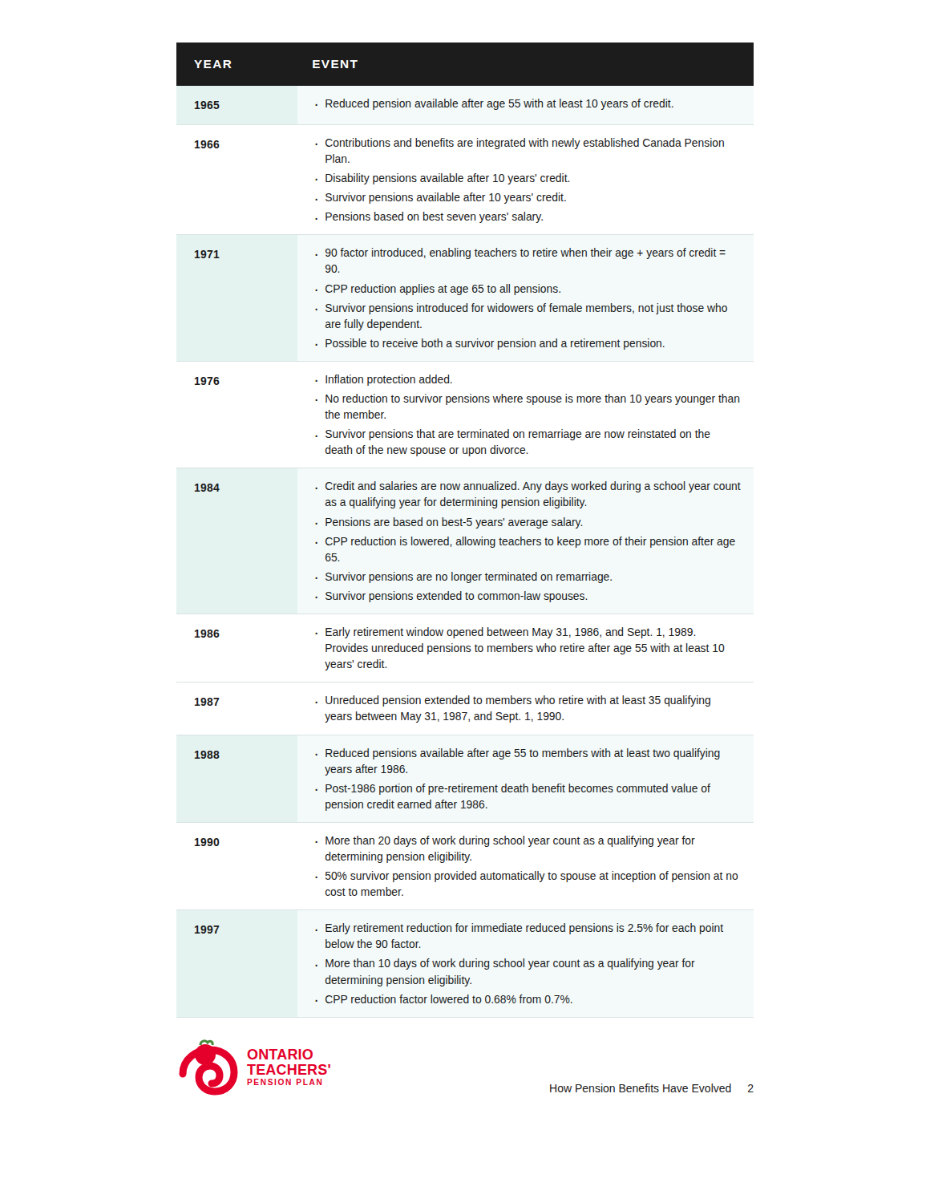| Year | Event |
| --- | --- |
| 1965 | Reduced pension available after age 55 with at least 10 years of credit. |
| 1966 | Contributions and benefits are integrated with newly established Canada Pension Plan. Disability pensions available after 10 years' credit. Survivor pensions available after 10 years' credit. Pensions based on best seven years' salary. |
| 1971 | 90 factor introduced, enabling teachers to retire when their age + years of credit = 90. CPP reduction applies at age 65 to all pensions. Survivor pensions introduced for widowers of female members, not just those who are fully dependent. Possible to receive both a survivor pension and a retirement pension. |
| 1976 | Inflation protection added. No reduction to survivor pensions where spouse is more than 10 years younger than the member. Survivor pensions that are terminated on remarriage are now reinstated on the death of the new spouse or upon divorce. |
| 1984 | Credit and salaries are now annualized. Any days worked during a school year count as a qualifying year for determining pension eligibility. Pensions are based on best-5 years' average salary. CPP reduction is lowered, allowing teachers to keep more of their pension after age 65. Survivor pensions are no longer terminated on remarriage. Survivor pensions extended to common-law spouses. |
| 1986 | Early retirement window opened between May 31, 1986, and Sept. 1, 1989. Provides unreduced pensions to members who retire after age 55 with at least 10 years' credit. |
| 1987 | Unreduced pension extended to members who retire with at least 35 qualifying years between May 31, 1987, and Sept. 1, 1990. |
| 1988 | Reduced pensions available after age 55 to members with at least two qualifying years after 1986. Post-1986 portion of pre-retirement death benefit becomes commuted value of pension credit earned after 1986. |
| 1990 | More than 20 days of work during school year count as a qualifying year for determining pension eligibility. 50% survivor pension provided automatically to spouse at inception of pension at no cost to member. |
| 1997 | Early retirement reduction for immediate reduced pensions is 2.5% for each point below the 90 factor. More than 10 days of work during school year count as a qualifying year for determining pension eligibility. CPP reduction factor lowered to 0.68% from 0.7%. |
Ontario
Teachers' Pension Plan
How Pension Benefits Have Evolved 2